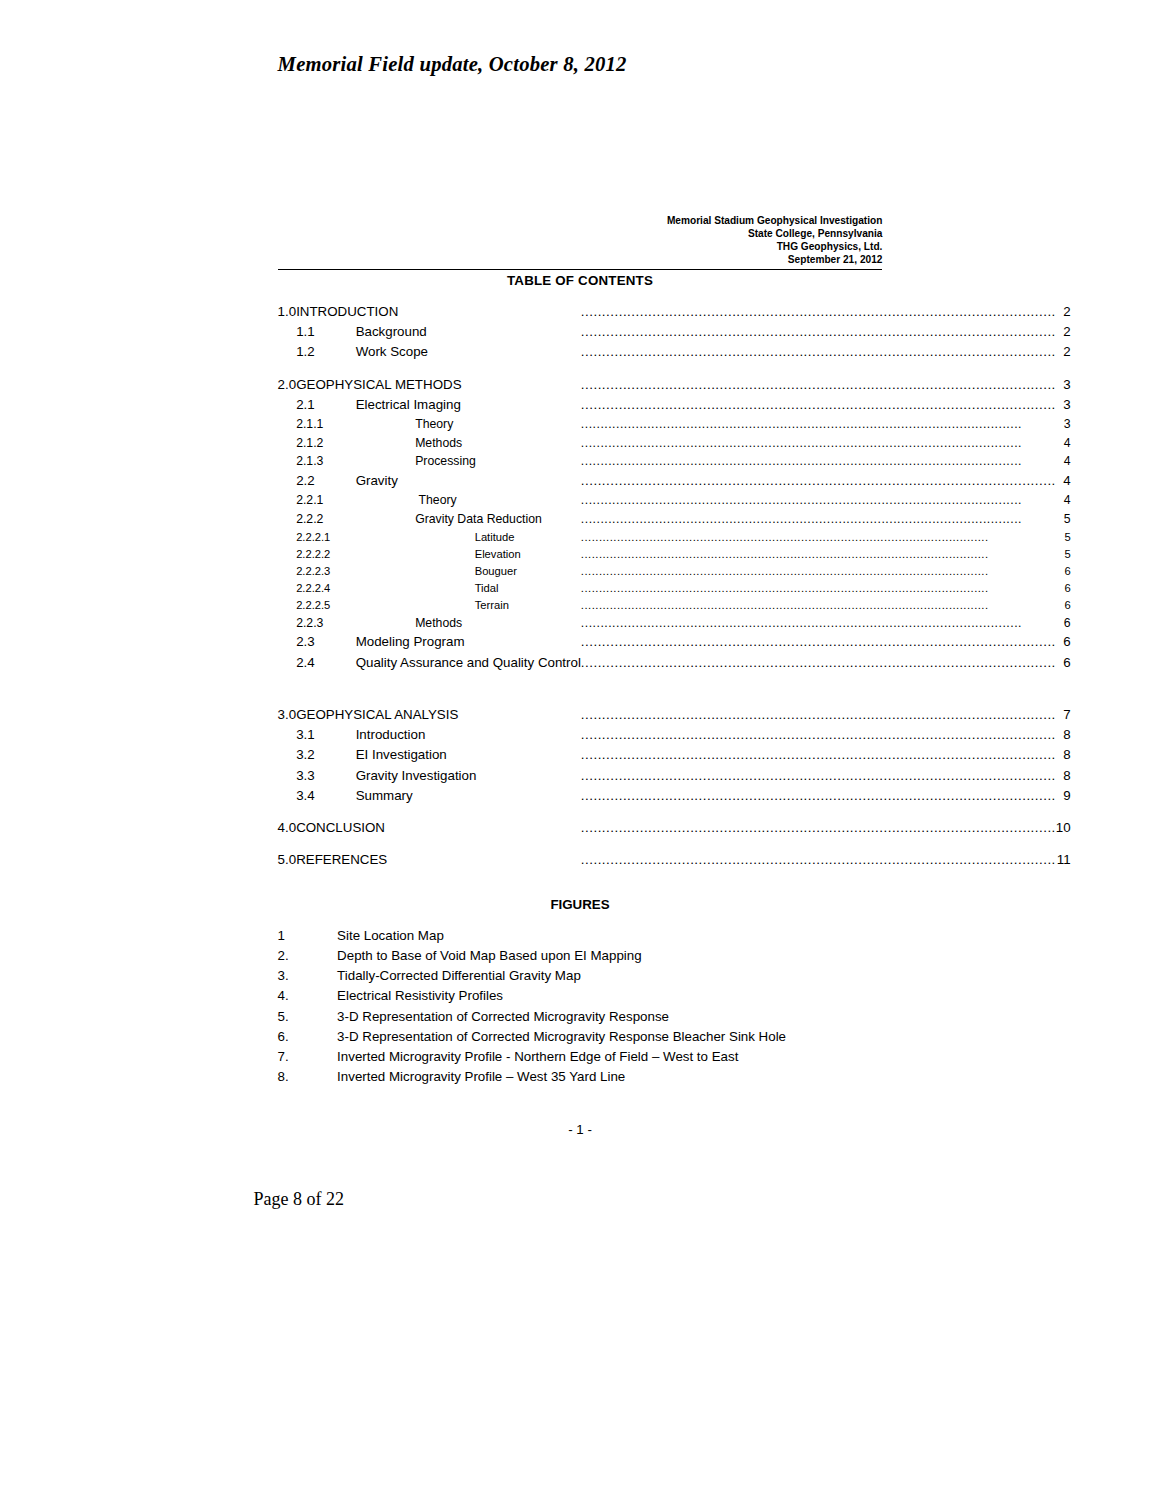Memorial Field update, October 8, 2012
Memorial Stadium Geophysical Investigation
State College, Pennsylvania
THG Geophysics, Ltd.
September 21, 2012
TABLE OF CONTENTS
| 1.0 | INTRODUCTION | ................................................................................................................. | 2 |
| | 1.1 Background | ................................................................................................................. | 2 |
| | 1.2 Work Scope | ................................................................................................................. | 2 |
| 2.0 | GEOPHYSICAL METHODS | ................................................................................................................. | 3 |
| | 2.1 Electrical Imaging | ................................................................................................................. | 3 |
| | 2.1.1 Theory | ................................................................................................................. | 3 |
| | 2.1.2 Methods | ................................................................................................................. | 4 |
| | 2.1.3 Processing | ................................................................................................................. | 4 |
| | 2.2 Gravity | ................................................................................................................. | 4 |
| | 2.2.1 Theory | ................................................................................................................. | 4 |
| | 2.2.2 Gravity Data Reduction | ................................................................................................................. | 5 |
| | 2.2.2.1 Latitude | ................................................................................................................. | 5 |
| | 2.2.2.2 Elevation | ................................................................................................................. | 5 |
| | 2.2.2.3 Bouguer | ................................................................................................................. | 6 |
| | 2.2.2.4 Tidal | ................................................................................................................. | 6 |
| | 2.2.2.5 Terrain | ................................................................................................................. | 6 |
| | 2.2.3 Methods | ................................................................................................................. | 6 |
| | 2.3 Modeling Program | ................................................................................................................. | 6 |
| | 2.4 Quality Assurance and Quality Control | ................................................................................................................. | 6 |
| 3.0 | GEOPHYSICAL ANALYSIS | ................................................................................................................. | 7 |
| | 3.1 Introduction | ................................................................................................................. | 8 |
| | 3.2 EI Investigation | ................................................................................................................. | 8 |
| | 3.3 Gravity Investigation | ................................................................................................................. | 8 |
| | 3.4 Summary | ................................................................................................................. | 9 |
| 4.0 | CONCLUSION | ................................................................................................................. | 10 |
| 5.0 | REFERENCES | ................................................................................................................. | 11 |
FIGURES
| 1 | Site Location Map |
| 2. | Depth to Base of Void Map Based upon EI Mapping |
| 3. | Tidally-Corrected Differential Gravity Map |
| 4. | Electrical Resistivity Profiles |
| 5. | 3-D Representation of Corrected Microgravity Response |
| 6. | 3-D Representation of Corrected Microgravity Response Bleacher Sink Hole |
| 7. | Inverted Microgravity Profile - Northern Edge of Field – West to East |
| 8. | Inverted Microgravity Profile – West 35 Yard Line |
- 1 -
Page 8 of 22